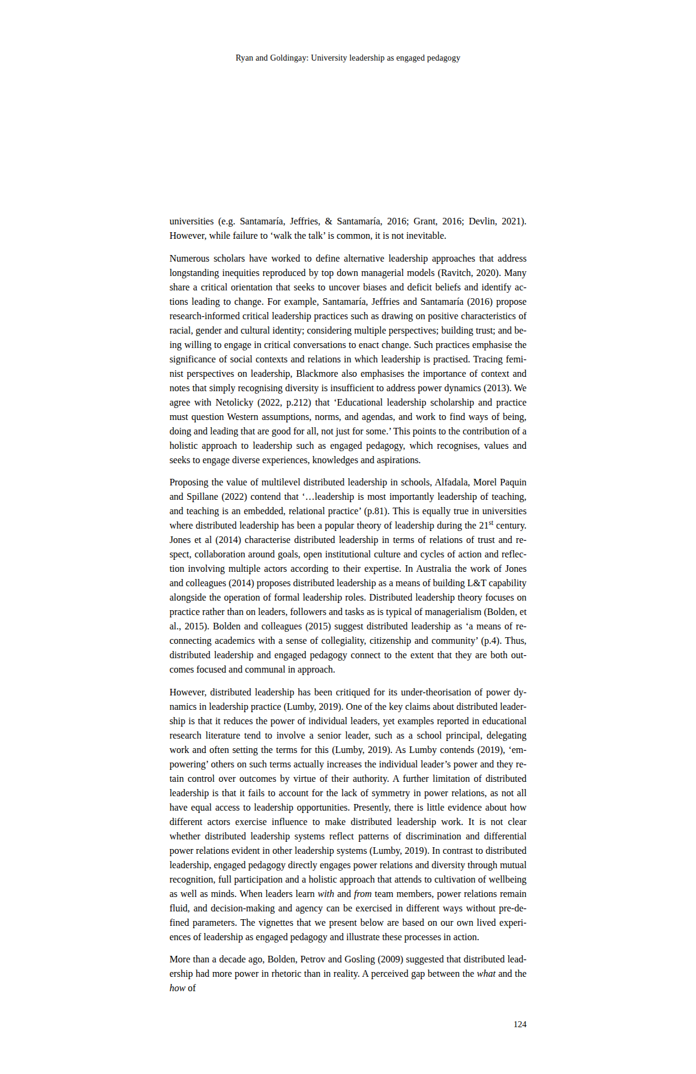Ryan and Goldingay: University leadership as engaged pedagogy
universities (e.g. Santamaría, Jeffries, & Santamaría, 2016; Grant, 2016; Devlin, 2021). However, while failure to ‘walk the talk’ is common, it is not inevitable.
Numerous scholars have worked to define alternative leadership approaches that address longstanding inequities reproduced by top down managerial models (Ravitch, 2020). Many share a critical orientation that seeks to uncover biases and deficit beliefs and identify actions leading to change. For example, Santamaría, Jeffries and Santamaría (2016) propose research-informed critical leadership practices such as drawing on positive characteristics of racial, gender and cultural identity; considering multiple perspectives; building trust; and being willing to engage in critical conversations to enact change. Such practices emphasise the significance of social contexts and relations in which leadership is practised. Tracing feminist perspectives on leadership, Blackmore also emphasises the importance of context and notes that simply recognising diversity is insufficient to address power dynamics (2013). We agree with Netolicky (2022, p.212) that ‘Educational leadership scholarship and practice must question Western assumptions, norms, and agendas, and work to find ways of being, doing and leading that are good for all, not just for some.’ This points to the contribution of a holistic approach to leadership such as engaged pedagogy, which recognises, values and seeks to engage diverse experiences, knowledges and aspirations.
Proposing the value of multilevel distributed leadership in schools, Alfadala, Morel Paquin and Spillane (2022) contend that ‘…leadership is most importantly leadership of teaching, and teaching is an embedded, relational practice’ (p.81). This is equally true in universities where distributed leadership has been a popular theory of leadership during the 21st century. Jones et al (2014) characterise distributed leadership in terms of relations of trust and respect, collaboration around goals, open institutional culture and cycles of action and reflection involving multiple actors according to their expertise. In Australia the work of Jones and colleagues (2014) proposes distributed leadership as a means of building L&T capability alongside the operation of formal leadership roles. Distributed leadership theory focuses on practice rather than on leaders, followers and tasks as is typical of managerialism (Bolden, et al., 2015). Bolden and colleagues (2015) suggest distributed leadership as ‘a means of reconnecting academics with a sense of collegiality, citizenship and community’ (p.4). Thus, distributed leadership and engaged pedagogy connect to the extent that they are both outcomes focused and communal in approach.
However, distributed leadership has been critiqued for its under-theorisation of power dynamics in leadership practice (Lumby, 2019). One of the key claims about distributed leadership is that it reduces the power of individual leaders, yet examples reported in educational research literature tend to involve a senior leader, such as a school principal, delegating work and often setting the terms for this (Lumby, 2019). As Lumby contends (2019), ‘empowering’ others on such terms actually increases the individual leader’s power and they retain control over outcomes by virtue of their authority. A further limitation of distributed leadership is that it fails to account for the lack of symmetry in power relations, as not all have equal access to leadership opportunities. Presently, there is little evidence about how different actors exercise influence to make distributed leadership work. It is not clear whether distributed leadership systems reflect patterns of discrimination and differential power relations evident in other leadership systems (Lumby, 2019). In contrast to distributed leadership, engaged pedagogy directly engages power relations and diversity through mutual recognition, full participation and a holistic approach that attends to cultivation of wellbeing as well as minds. When leaders learn with and from team members, power relations remain fluid, and decision-making and agency can be exercised in different ways without pre-defined parameters. The vignettes that we present below are based on our own lived experiences of leadership as engaged pedagogy and illustrate these processes in action.
More than a decade ago, Bolden, Petrov and Gosling (2009) suggested that distributed leadership had more power in rhetoric than in reality. A perceived gap between the what and the how of
124